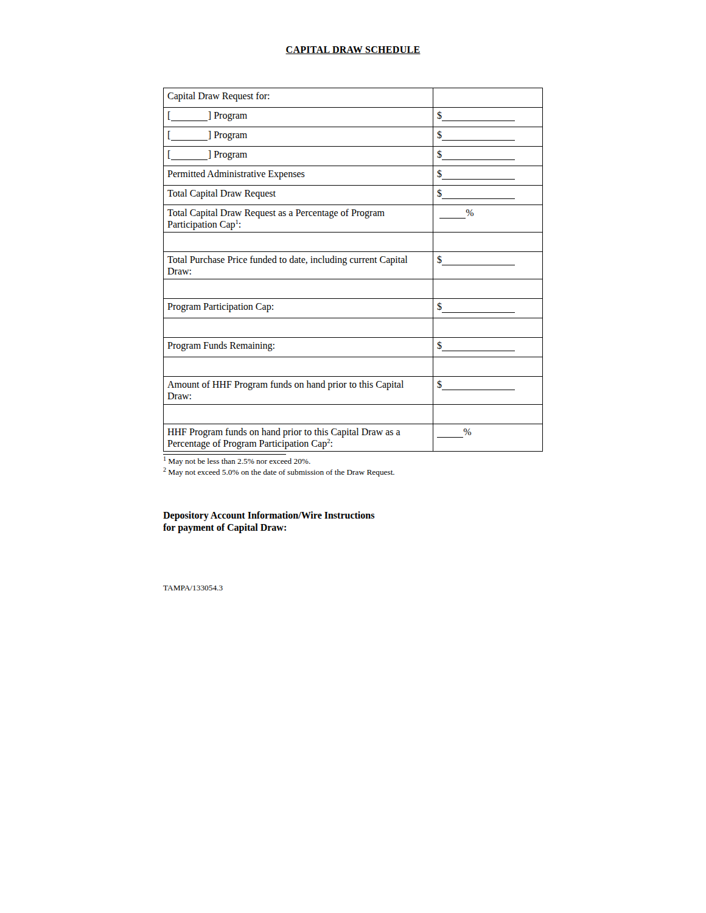CAPITAL DRAW SCHEDULE
| Capital Draw Request for: | |
| [ ] Program | $ |
| [ ] Program | $ |
| [ ] Program | $ |
| Permitted Administrative Expenses | $ |
| Total Capital Draw Request | $ |
| Total Capital Draw Request as a Percentage of Program Participation Cap 1 : | % |
| Total Purchase Price funded to date, including current Capital Draw: | $ |
| Program Participation Cap: | $ |
| Program Funds Remaining: | $ |
| Amount of HHF Program funds on hand prior to this Capital Draw: | $ |
| HHF Program funds on hand prior to this Capital Draw as a Percentage of Program Participation Cap 2 : | % |
1 May not be less than 2.5% nor exceed 20%.
2 May not exceed 5.0% on the date of submission of the Draw Request.
Depository Account Information/Wire Instructions
for payment of Capital Draw:
TAMPA/133054.3